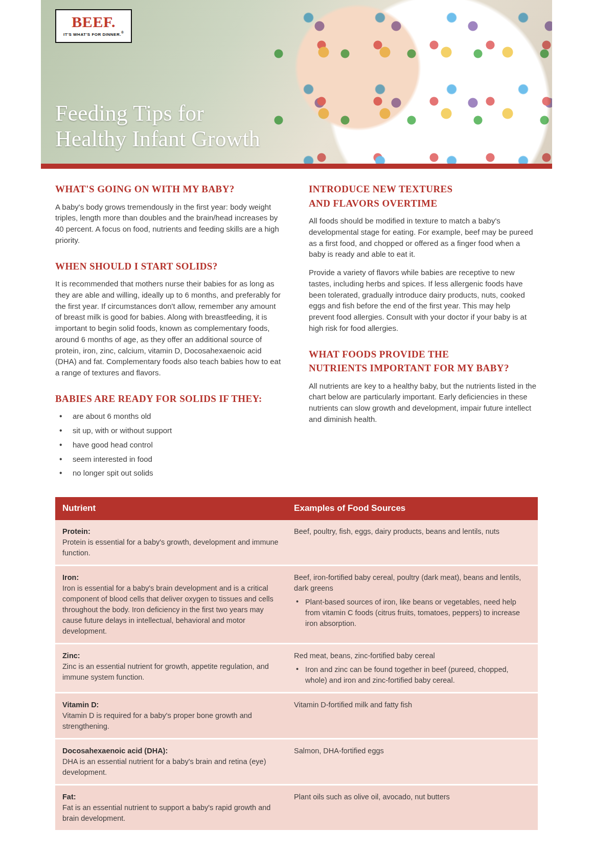BEEF. It's What's For Dinner.®
Feeding Tips for
Healthy Infant Growth
What's going on with my baby?
A baby's body grows tremendously in the first year: body weight triples, length more than doubles and the brain/head increases by 40 percent. A focus on food, nutrients and feeding skills are a high priority.
When should I start solids?
It is recommended that mothers nurse their babies for as long as they are able and willing, ideally up to 6 months, and preferably for the first year. If circumstances don't allow, remember any amount of breast milk is good for babies. Along with breastfeeding, it is important to begin solid foods, known as complementary foods, around 6 months of age, as they offer an additional source of protein, iron, zinc, calcium, vitamin D, Docosahexaenoic acid (DHA) and fat. Complementary foods also teach babies how to eat a range of textures and flavors.
Babies are ready for solids if they:
are about 6 months old
sit up, with or without support
have good head control
seem interested in food
no longer spit out solids
Introduce new textures
and flavors overtime
All foods should be modified in texture to match a baby's developmental stage for eating. For example, beef may be pureed as a first food, and chopped or offered as a finger food when a baby is ready and able to eat it.
Provide a variety of flavors while babies are receptive to new tastes, including herbs and spices. If less allergenic foods have been tolerated, gradually introduce dairy products, nuts, cooked eggs and fish before the end of the first year. This may help prevent food allergies. Consult with your doctor if your baby is at high risk for food allergies.
What foods provide the
nutrients important for my baby?
All nutrients are key to a healthy baby, but the nutrients listed in the chart below are particularly important. Early deficiencies in these nutrients can slow growth and development, impair future intellect and diminish health.
| Nutrient | Examples of Food Sources |
| --- | --- |
| Protein: Protein is essential for a baby's growth, development and immune function. | Beef, poultry, fish, eggs, dairy products, beans and lentils, nuts |
| Iron: Iron is essential for a baby's brain development and is a critical component of blood cells that deliver oxygen to tissues and cells throughout the body. Iron deficiency in the first two years may cause future delays in intellectual, behavioral and motor development. | Beef, iron-fortified baby cereal, poultry (dark meat), beans and lentils, dark greens Plant-based sources of iron, like beans or vegetables, need help from vitamin C foods (citrus fruits, tomatoes, peppers) to increase iron absorption. |
| Zinc: Zinc is an essential nutrient for growth, appetite regulation, and immune system function. | Red meat, beans, zinc-fortified baby cereal Iron and zinc can be found together in beef (pureed, chopped, whole) and iron and zinc-fortified baby cereal. |
| Vitamin D: Vitamin D is required for a baby's proper bone growth and strengthening. | Vitamin D-fortified milk and fatty fish |
| Docosahexaenoic acid (DHA): DHA is an essential nutrient for a baby's brain and retina (eye) development. | Salmon, DHA-fortified eggs |
| Fat: Fat is an essential nutrient to support a baby's rapid growth and brain development. | Plant oils such as olive oil, avocado, nut butters |